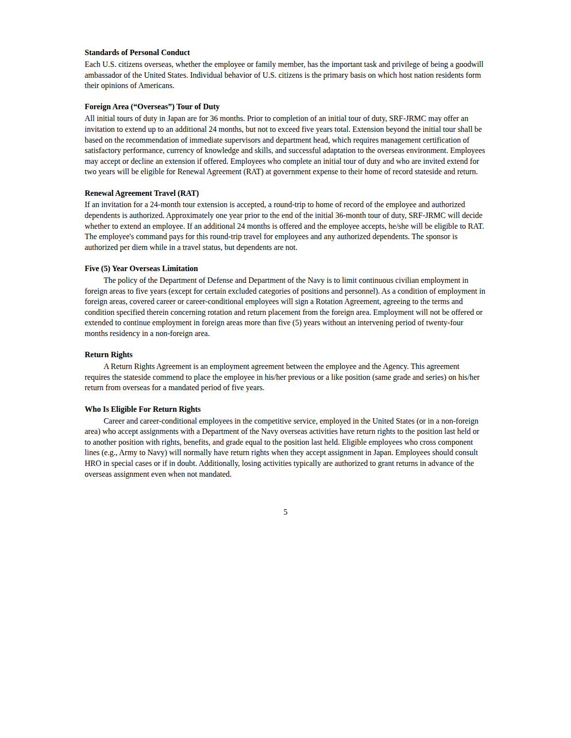Standards of Personal Conduct
Each U.S. citizens overseas, whether the employee or family member, has the important task and privilege of being a goodwill ambassador of the United States. Individual behavior of U.S. citizens is the primary basis on which host nation residents form their opinions of Americans.
Foreign Area (“Overseas”) Tour of Duty
All initial tours of duty in Japan are for 36 months. Prior to completion of an initial tour of duty, SRF-JRMC may offer an invitation to extend up to an additional 24 months, but not to exceed five years total. Extension beyond the initial tour shall be based on the recommendation of immediate supervisors and department head, which requires management certification of satisfactory performance, currency of knowledge and skills, and successful adaptation to the overseas environment. Employees may accept or decline an extension if offered. Employees who complete an initial tour of duty and who are invited extend for two years will be eligible for Renewal Agreement (RAT) at government expense to their home of record stateside and return.
Renewal Agreement Travel (RAT)
If an invitation for a 24-month tour extension is accepted, a round-trip to home of record of the employee and authorized dependents is authorized. Approximately one year prior to the end of the initial 36-month tour of duty, SRF-JRMC will decide whether to extend an employee. If an additional 24 months is offered and the employee accepts, he/she will be eligible to RAT. The employee's command pays for this round-trip travel for employees and any authorized dependents. The sponsor is authorized per diem while in a travel status, but dependents are not.
Five (5) Year Overseas Limitation
The policy of the Department of Defense and Department of the Navy is to limit continuous civilian employment in foreign areas to five years (except for certain excluded categories of positions and personnel). As a condition of employment in foreign areas, covered career or career-conditional employees will sign a Rotation Agreement, agreeing to the terms and condition specified therein concerning rotation and return placement from the foreign area. Employment will not be offered or extended to continue employment in foreign areas more than five (5) years without an intervening period of twenty-four months residency in a non-foreign area.
Return Rights
A Return Rights Agreement is an employment agreement between the employee and the Agency. This agreement requires the stateside commend to place the employee in his/her previous or a like position (same grade and series) on his/her return from overseas for a mandated period of five years.
Who Is Eligible For Return Rights
Career and career-conditional employees in the competitive service, employed in the United States (or in a non-foreign area) who accept assignments with a Department of the Navy overseas activities have return rights to the position last held or to another position with rights, benefits, and grade equal to the position last held. Eligible employees who cross component lines (e.g., Army to Navy) will normally have return rights when they accept assignment in Japan. Employees should consult HRO in special cases or if in doubt. Additionally, losing activities typically are authorized to grant returns in advance of the overseas assignment even when not mandated.
5